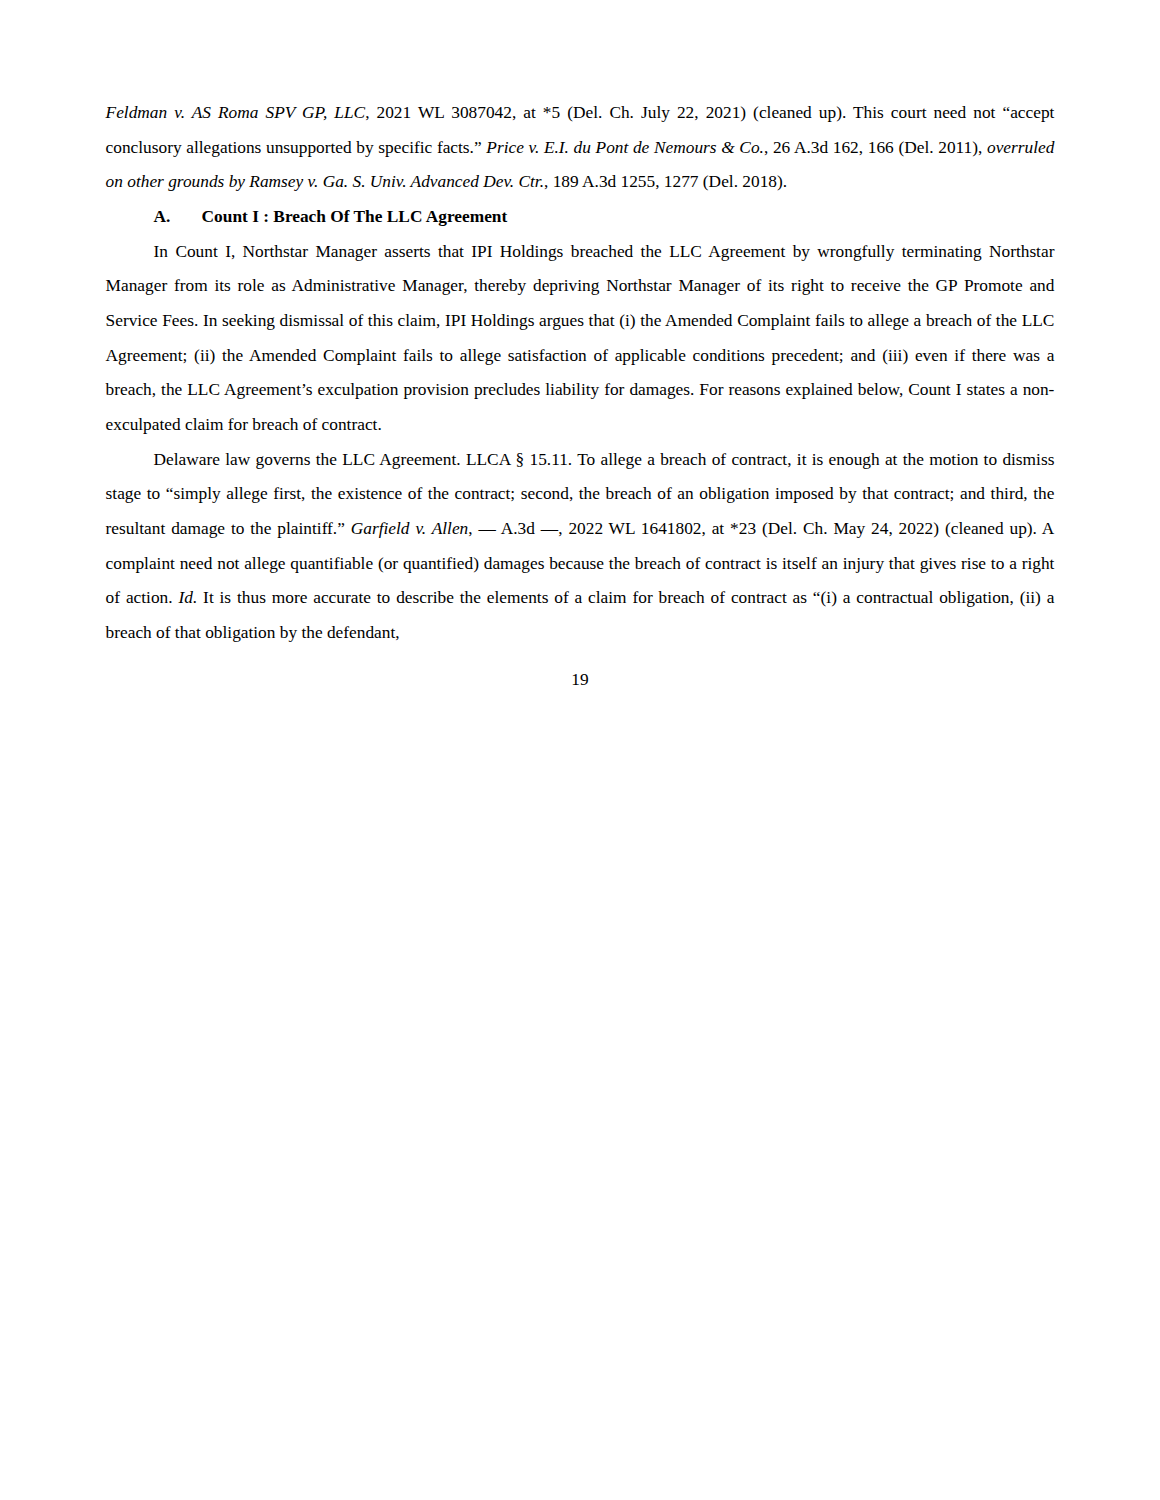Feldman v. AS Roma SPV GP, LLC, 2021 WL 3087042, at *5 (Del. Ch. July 22, 2021) (cleaned up). This court need not “accept conclusory allegations unsupported by specific facts.” Price v. E.I. du Pont de Nemours & Co., 26 A.3d 162, 166 (Del. 2011), overruled on other grounds by Ramsey v. Ga. S. Univ. Advanced Dev. Ctr., 189 A.3d 1255, 1277 (Del. 2018).
| A. | Count I : Breach Of The LLC Agreement |
In Count I, Northstar Manager asserts that IPI Holdings breached the LLC Agreement by wrongfully terminating Northstar Manager from its role as Administrative Manager, thereby depriving Northstar Manager of its right to receive the GP Promote and Service Fees. In seeking dismissal of this claim, IPI Holdings argues that (i) the Amended Complaint fails to allege a breach of the LLC Agreement; (ii) the Amended Complaint fails to allege satisfaction of applicable conditions precedent; and (iii) even if there was a breach, the LLC Agreement’s exculpation provision precludes liability for damages. For reasons explained below, Count I states a non-exculpated claim for breach of contract.
Delaware law governs the LLC Agreement. LLCA § 15.11. To allege a breach of contract, it is enough at the motion to dismiss stage to “simply allege first, the existence of the contract; second, the breach of an obligation imposed by that contract; and third, the resultant damage to the plaintiff.” Garfield v. Allen, — A.3d —, 2022 WL 1641802, at *23 (Del. Ch. May 24, 2022) (cleaned up). A complaint need not allege quantifiable (or quantified) damages because the breach of contract is itself an injury that gives rise to a right of action. Id. It is thus more accurate to describe the elements of a claim for breach of contract as “(i) a contractual obligation, (ii) a breach of that obligation by the defendant,
19